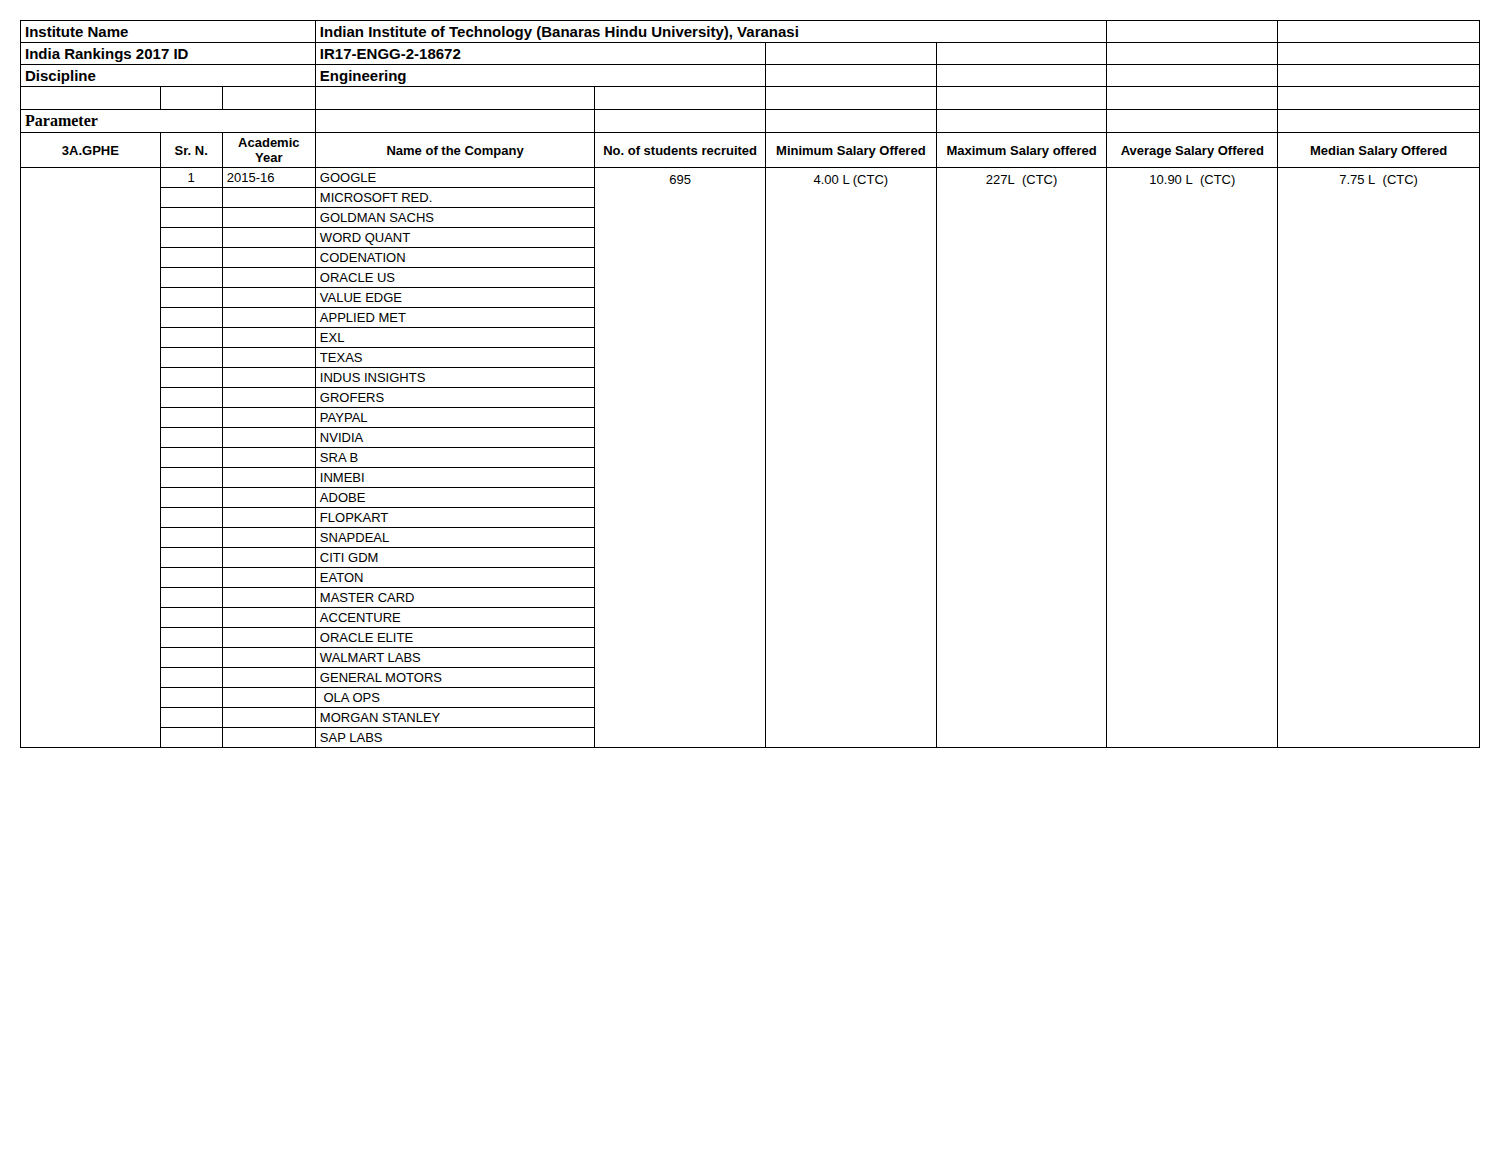| Institute Name | Indian Institute of Technology (Banaras Hindu University), Varanasi | | |
| India Rankings 2017 ID | IR17-ENGG-2-18672 | | | | |
| Discipline | Engineering | | | | |
| Parameter | | | | | | |
| 3A.GPHE | Sr. N. | Academic Year | Name of the Company | No. of students recruited | Minimum Salary Offered | Maximum Salary offered | Average Salary Offered | Median Salary Offered |
| | 1 | 2015-16 | GOOGLE | 695 | 4.00 L (CTC) | 227L (CTC) | 10.90 L (CTC) | 7.75 L (CTC) |
| | | MICROSOFT RED. |
| | | GOLDMAN SACHS |
| | | WORD QUANT |
| | | CODENATION |
| | | ORACLE US |
| | | VALUE EDGE |
| | | APPLIED MET |
| | | EXL |
| | | TEXAS |
| | | INDUS INSIGHTS |
| | | GROFERS |
| | | PAYPAL |
| | | NVIDIA |
| | | SRA B |
| | | INMEBI |
| | | ADOBE |
| | | FLOPKART |
| | | SNAPDEAL |
| | | CITI GDM |
| | | EATON |
| | | MASTER CARD |
| | | ACCENTURE |
| | | ORACLE ELITE |
| | | WALMART LABS |
| | | GENERAL MOTORS |
| | | OLA OPS |
| | | MORGAN STANLEY |
| | | SAP LABS |